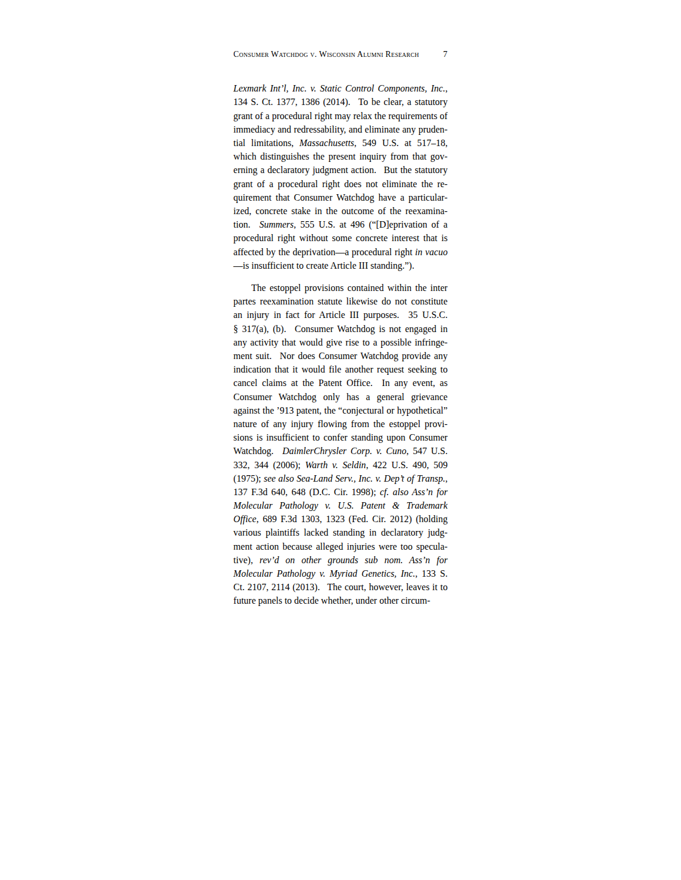Consumer Watchdog v. Wisconsin Alumni Research 7
Lexmark Int’l, Inc. v. Static Control Components, Inc., 134 S. Ct. 1377, 1386 (2014).  To be clear, a statutory grant of a procedural right may relax the requirements of immediacy and redressability, and eliminate any prudential limitations, Massachusetts, 549 U.S. at 517–18, which distinguishes the present inquiry from that governing a declaratory judgment action.  But the statutory grant of a procedural right does not eliminate the requirement that Consumer Watchdog have a particularized, concrete stake in the outcome of the reexamination.  Summers, 555 U.S. at 496 (“[D]eprivation of a procedural right without some concrete interest that is affected by the deprivation—a procedural right in vacuo—is insufficient to create Article III standing.”).
The estoppel provisions contained within the inter partes reexamination statute likewise do not constitute an injury in fact for Article III purposes.  35 U.S.C. § 317(a), (b).  Consumer Watchdog is not engaged in any activity that would give rise to a possible infringement suit.  Nor does Consumer Watchdog provide any indication that it would file another request seeking to cancel claims at the Patent Office.  In any event, as Consumer Watchdog only has a general grievance against the ’913 patent, the “conjectural or hypothetical” nature of any injury flowing from the estoppel provisions is insufficient to confer standing upon Consumer Watchdog.  DaimlerChrysler Corp. v. Cuno, 547 U.S. 332, 344 (2006); Warth v. Seldin, 422 U.S. 490, 509 (1975); see also Sea-Land Serv., Inc. v. Dep’t of Transp., 137 F.3d 640, 648 (D.C. Cir. 1998); cf. also Ass’n for Molecular Pathology v. U.S. Patent & Trademark Office, 689 F.3d 1303, 1323 (Fed. Cir. 2012) (holding various plaintiffs lacked standing in declaratory judgment action because alleged injuries were too speculative), rev’d on other grounds sub nom. Ass’n for Molecular Pathology v. Myriad Genetics, Inc., 133 S. Ct. 2107, 2114 (2013).  The court, however, leaves it to future panels to decide whether, under other circum-